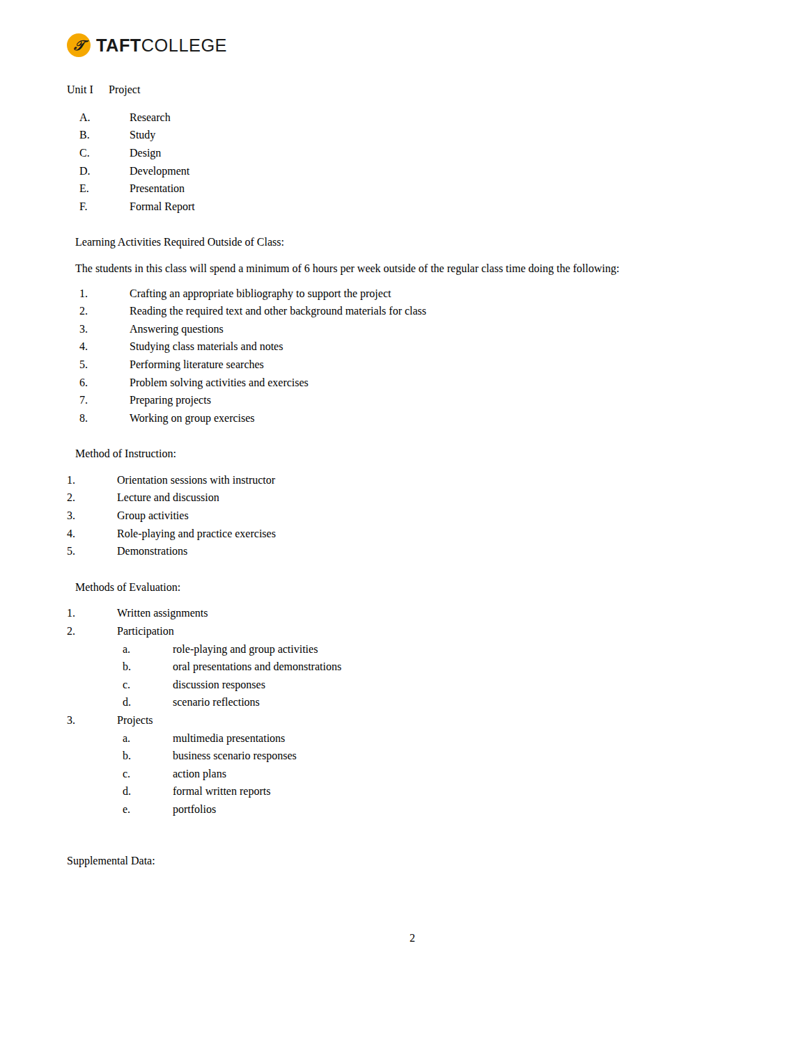𝒯TAFTCOLLEGE
Unit IProject
| A. | Research |
| B. | Study |
| C. | Design |
| D. | Development |
| E. | Presentation |
| F. | Formal Report |
Learning Activities Required Outside of Class:
The students in this class will spend a minimum of 6 hours per week outside of the regular class time doing the following:
| 1. | Crafting an appropriate bibliography to support the project |
| 2. | Reading the required text and other background materials for class |
| 3. | Answering questions |
| 4. | Studying class materials and notes |
| 5. | Performing literature searches |
| 6. | Problem solving activities and exercises |
| 7. | Preparing projects |
| 8. | Working on group exercises |
Method of Instruction:
| 1. | Orientation sessions with instructor |
| 2. | Lecture and discussion |
| 3. | Group activities |
| 4. | Role-playing and practice exercises |
| 5. | Demonstrations |
Methods of Evaluation:
| 1. | Written assignments |
| 2. | Participation |
| a. | role-playing and group activities |
| b. | oral presentations and demonstrations |
| c. | discussion responses |
| d. | scenario reflections |
| 3. | Projects |
| a. | multimedia presentations |
| b. | business scenario responses |
| c. | action plans |
| d. | formal written reports |
| e. | portfolios |
Supplemental Data:
2